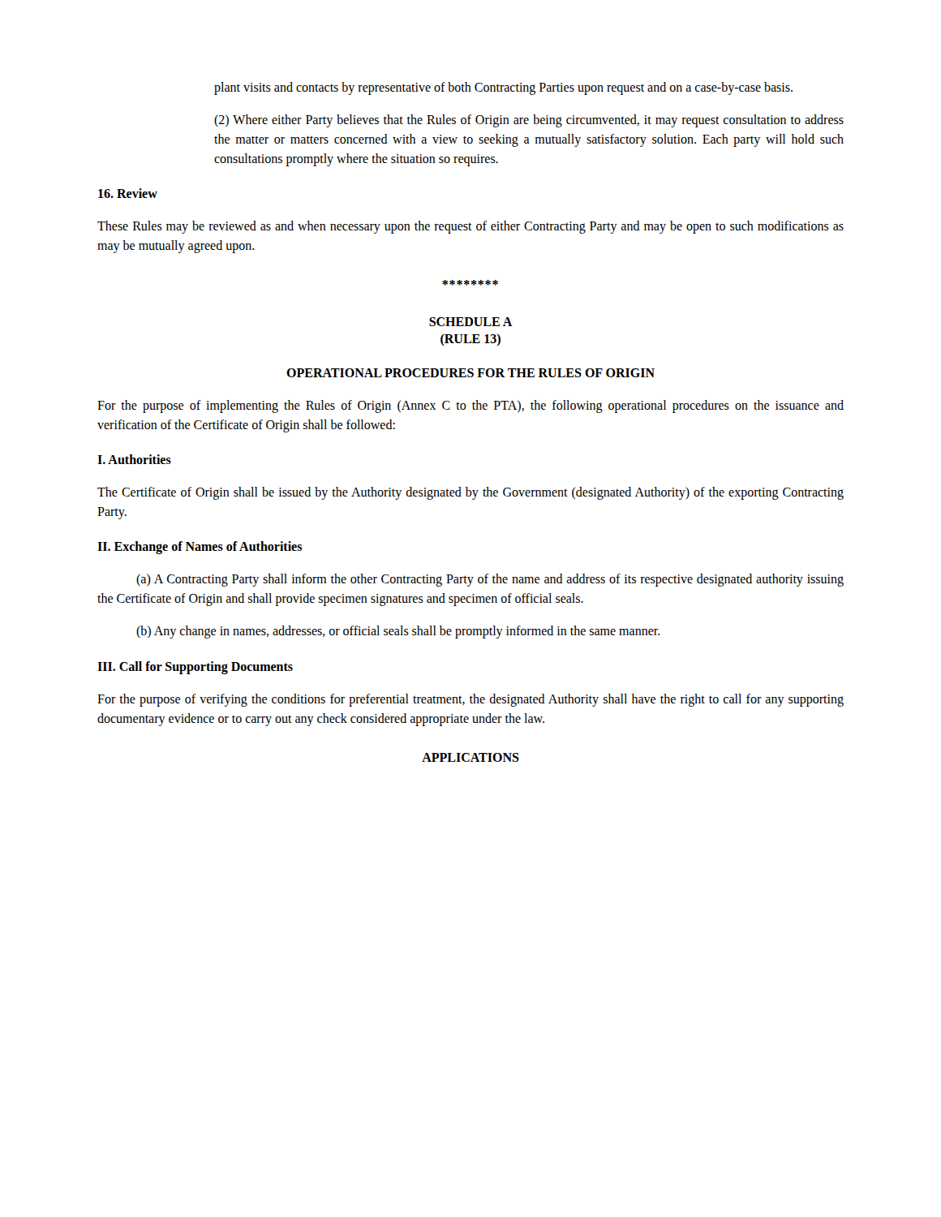plant visits and contacts by representative of both Contracting Parties upon request and on a case-by-case basis.
(2) Where either Party believes that the Rules of Origin are being circumvented, it may request consultation to address the matter or matters concerned with a view to seeking a mutually satisfactory solution. Each party will hold such consultations promptly where the situation so requires.
16. Review
These Rules may be reviewed as and when necessary upon the request of either Contracting Party and may be open to such modifications as may be mutually agreed upon.
********
SCHEDULE A
(RULE 13)
OPERATIONAL PROCEDURES FOR THE RULES OF ORIGIN
For the purpose of implementing the Rules of Origin (Annex C to the PTA), the following operational procedures on the issuance and verification of the Certificate of Origin shall be followed:
I. Authorities
The Certificate of Origin shall be issued by the Authority designated by the Government (designated Authority) of the exporting Contracting Party.
II. Exchange of Names of Authorities
(a) A Contracting Party shall inform the other Contracting Party of the name and address of its respective designated authority issuing the Certificate of Origin and shall provide specimen signatures and specimen of official seals.
(b) Any change in names, addresses, or official seals shall be promptly informed in the same manner.
III. Call for Supporting Documents
For the purpose of verifying the conditions for preferential treatment, the designated Authority shall have the right to call for any supporting documentary evidence or to carry out any check considered appropriate under the law.
APPLICATIONS